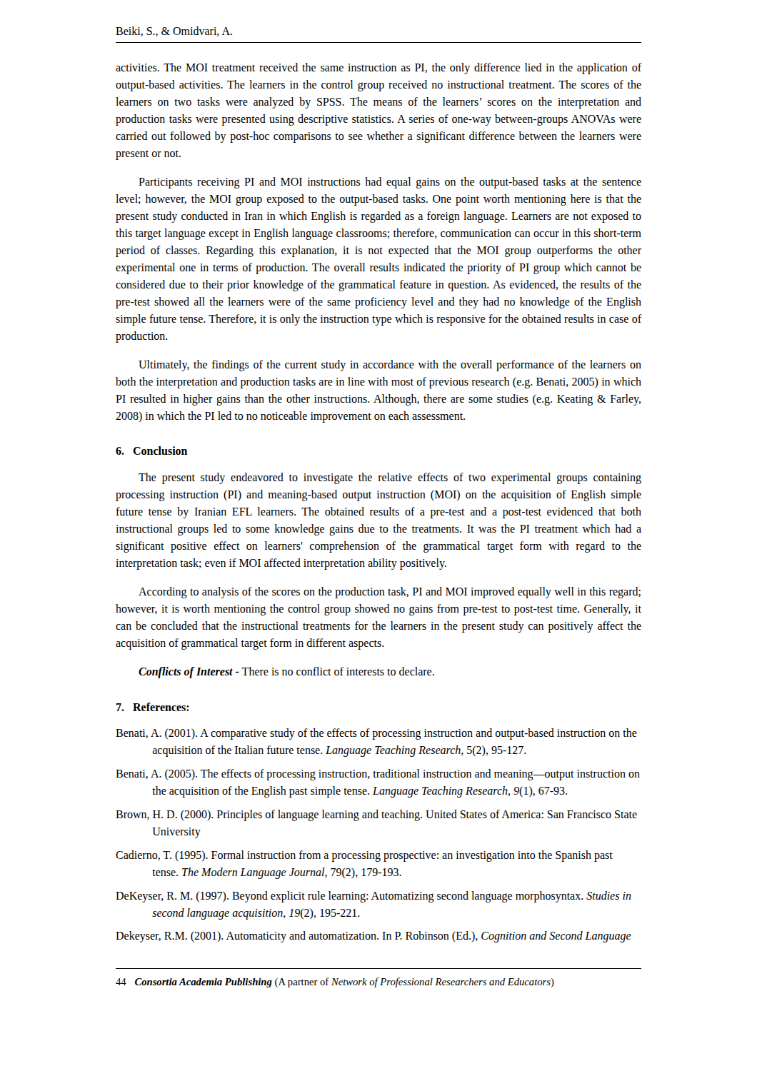Beiki, S., & Omidvari, A.
activities. The MOI treatment received the same instruction as PI, the only difference lied in the application of output-based activities. The learners in the control group received no instructional treatment. The scores of the learners on two tasks were analyzed by SPSS. The means of the learners’ scores on the interpretation and production tasks were presented using descriptive statistics. A series of one-way between-groups ANOVAs were carried out followed by post-hoc comparisons to see whether a significant difference between the learners were present or not.
Participants receiving PI and MOI instructions had equal gains on the output-based tasks at the sentence level; however, the MOI group exposed to the output-based tasks. One point worth mentioning here is that the present study conducted in Iran in which English is regarded as a foreign language. Learners are not exposed to this target language except in English language classrooms; therefore, communication can occur in this short-term period of classes. Regarding this explanation, it is not expected that the MOI group outperforms the other experimental one in terms of production. The overall results indicated the priority of PI group which cannot be considered due to their prior knowledge of the grammatical feature in question. As evidenced, the results of the pre-test showed all the learners were of the same proficiency level and they had no knowledge of the English simple future tense. Therefore, it is only the instruction type which is responsive for the obtained results in case of production.
Ultimately, the findings of the current study in accordance with the overall performance of the learners on both the interpretation and production tasks are in line with most of previous research (e.g. Benati, 2005) in which PI resulted in higher gains than the other instructions. Although, there are some studies (e.g. Keating & Farley, 2008) in which the PI led to no noticeable improvement on each assessment.
6. Conclusion
The present study endeavored to investigate the relative effects of two experimental groups containing processing instruction (PI) and meaning-based output instruction (MOI) on the acquisition of English simple future tense by Iranian EFL learners. The obtained results of a pre-test and a post-test evidenced that both instructional groups led to some knowledge gains due to the treatments. It was the PI treatment which had a significant positive effect on learners' comprehension of the grammatical target form with regard to the interpretation task; even if MOI affected interpretation ability positively.
According to analysis of the scores on the production task, PI and MOI improved equally well in this regard; however, it is worth mentioning the control group showed no gains from pre-test to post-test time. Generally, it can be concluded that the instructional treatments for the learners in the present study can positively affect the acquisition of grammatical target form in different aspects.
Conflicts of Interest - There is no conflict of interests to declare.
7. References:
Benati, A. (2001). A comparative study of the effects of processing instruction and output-based instruction on the acquisition of the Italian future tense. Language Teaching Research, 5(2), 95-127.
Benati, A. (2005). The effects of processing instruction, traditional instruction and meaning—output instruction on the acquisition of the English past simple tense. Language Teaching Research, 9(1), 67-93.
Brown, H. D. (2000). Principles of language learning and teaching. United States of America: San Francisco State University
Cadierno, T. (1995). Formal instruction from a processing prospective: an investigation into the Spanish past tense. The Modern Language Journal, 79(2), 179-193.
DeKeyser, R. M. (1997). Beyond explicit rule learning: Automatizing second language morphosyntax. Studies in second language acquisition, 19(2), 195-221.
Dekeyser, R.M. (2001). Automaticity and automatization. In P. Robinson (Ed.), Cognition and Second Language
44 Consortia Academia Publishing (A partner of Network of Professional Researchers and Educators)